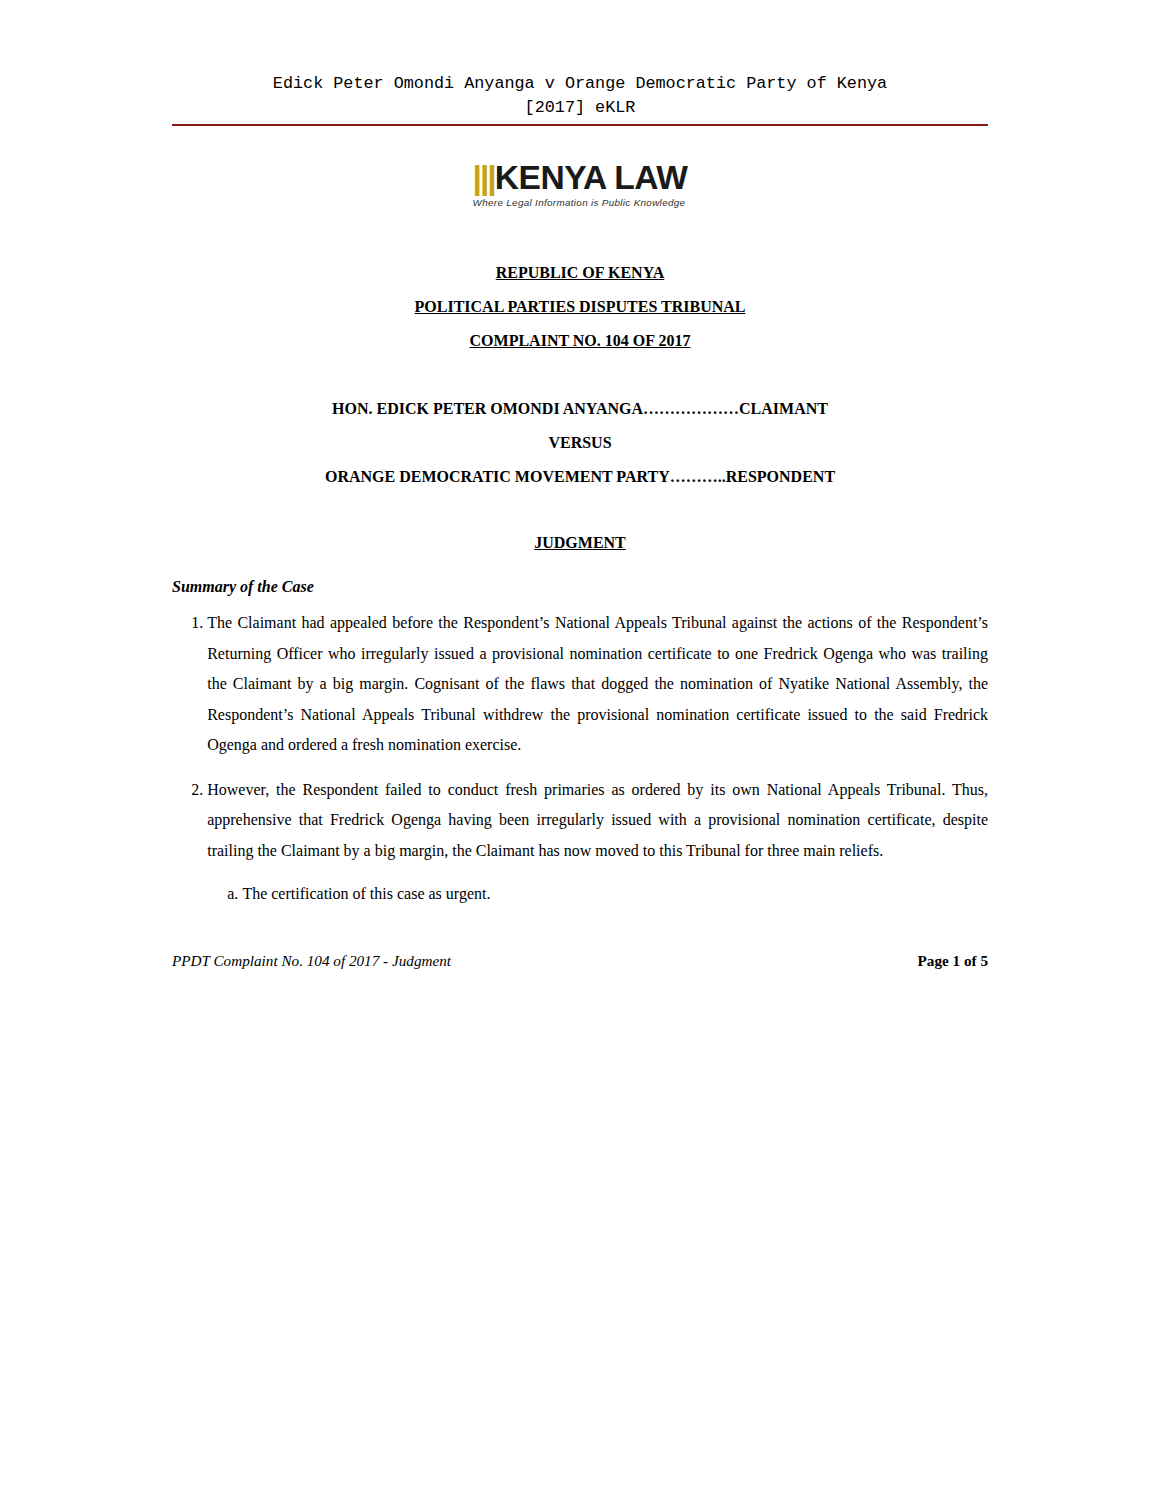Edick Peter Omondi Anyanga v Orange Democratic Party of Kenya
[2017] eKLR
|||KENYA LAW
Where Legal Information is Public Knowledge
REPUBLIC OF KENYA
POLITICAL PARTIES DISPUTES TRIBUNAL
COMPLAINT NO. 104 OF 2017
HON. EDICK PETER OMONDI ANYANGA………………CLAIMANT
VERSUS
ORANGE DEMOCRATIC MOVEMENT PARTY………..RESPONDENT
JUDGMENT
Summary of the Case
The Claimant had appealed before the Respondent’s National Appeals Tribunal against the actions of the Respondent’s Returning Officer who irregularly issued a provisional nomination certificate to one Fredrick Ogenga who was trailing the Claimant by a big margin. Cognisant of the flaws that dogged the nomination of Nyatike National Assembly, the Respondent’s National Appeals Tribunal withdrew the provisional nomination certificate issued to the said Fredrick Ogenga and ordered a fresh nomination exercise.
However, the Respondent failed to conduct fresh primaries as ordered by its own National Appeals Tribunal. Thus, apprehensive that Fredrick Ogenga having been irregularly issued with a provisional nomination certificate, despite trailing the Claimant by a big margin, the Claimant has now moved to this Tribunal for three main reliefs.
The certification of this case as urgent.
PPDT Complaint No. 104 of 2017 - Judgment
Page 1 of 5